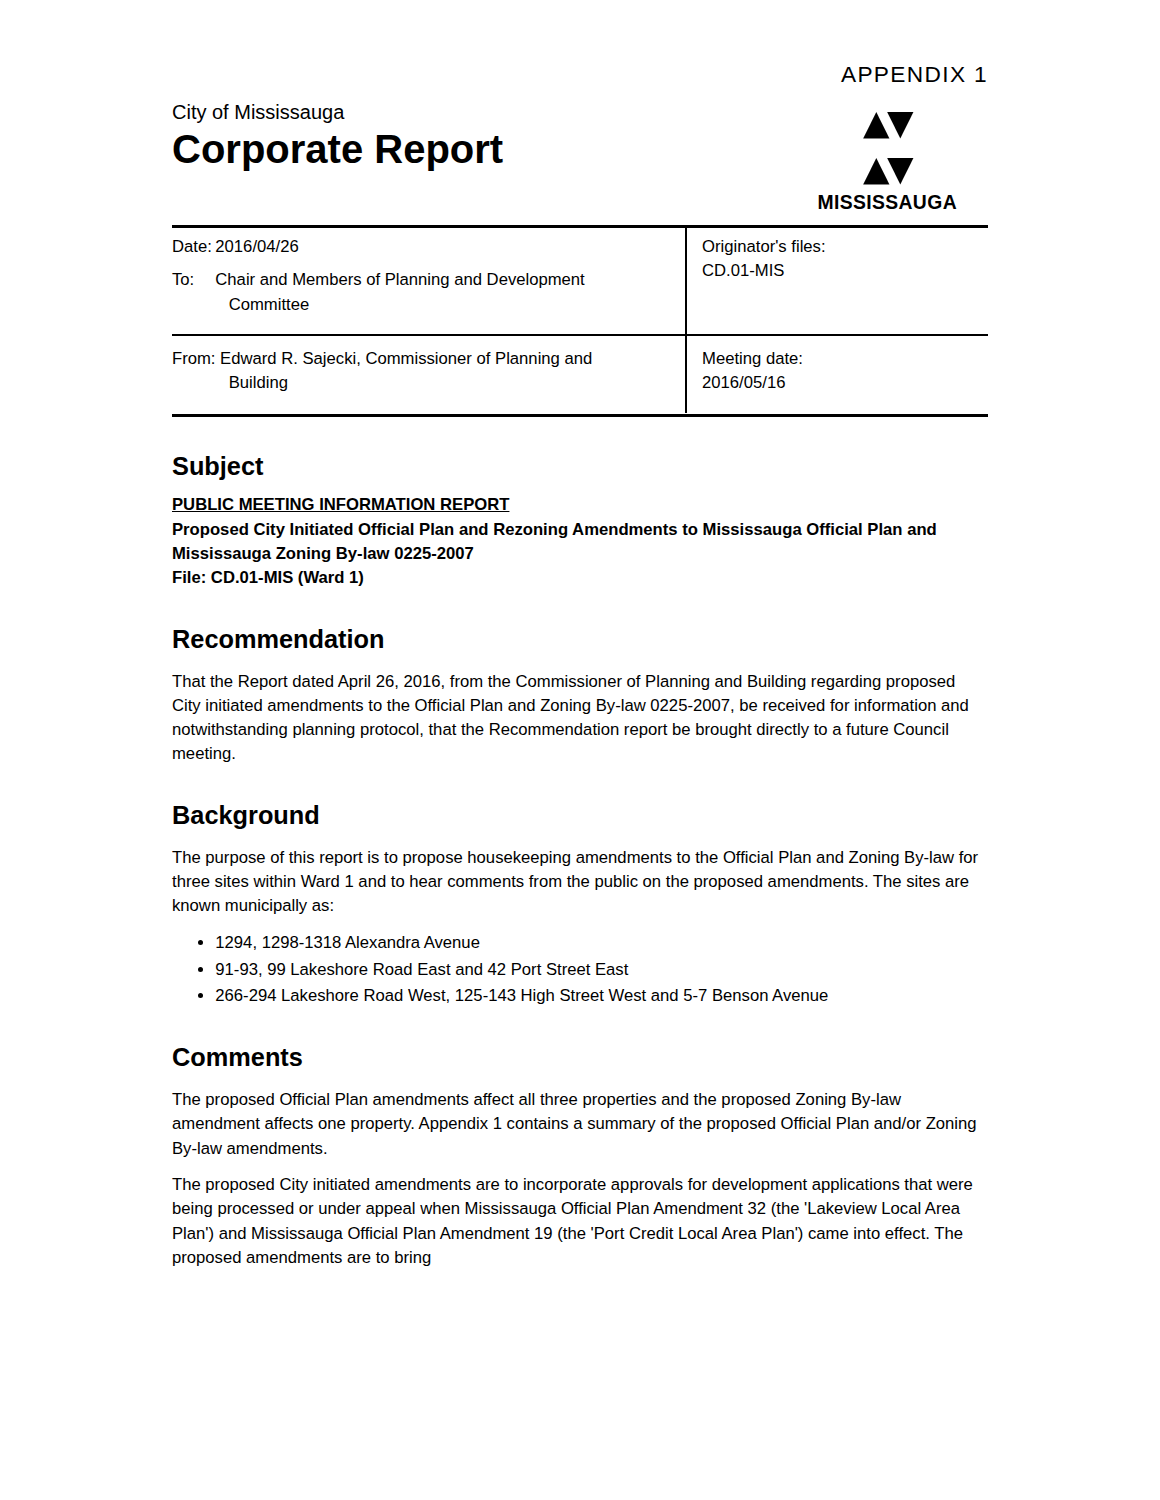APPENDIX 1
City of Mississauga
Corporate Report
▴▾
▴▾
MISSISSAUGA
| Date: 2016/04/26 To: Chair and Members of Planning and Development Committee | Originator's files: CD.01-MIS |
| From: Edward R. Sajecki, Commissioner of Planning and Building | Meeting date: 2016/05/16 |
Subject
PUBLIC MEETING INFORMATION REPORT
Proposed City Initiated Official Plan and Rezoning Amendments to Mississauga Official Plan and Mississauga Zoning By-law 0225-2007
File: CD.01-MIS (Ward 1)
Recommendation
That the Report dated April 26, 2016, from the Commissioner of Planning and Building regarding proposed City initiated amendments to the Official Plan and Zoning By-law 0225-2007, be received for information and notwithstanding planning protocol, that the Recommendation report be brought directly to a future Council meeting.
Background
The purpose of this report is to propose housekeeping amendments to the Official Plan and Zoning By-law for three sites within Ward 1 and to hear comments from the public on the proposed amendments. The sites are known municipally as:
1294, 1298-1318 Alexandra Avenue
91-93, 99 Lakeshore Road East and 42 Port Street East
266-294 Lakeshore Road West, 125-143 High Street West and 5-7 Benson Avenue
Comments
The proposed Official Plan amendments affect all three properties and the proposed Zoning By-law amendment affects one property. Appendix 1 contains a summary of the proposed Official Plan and/or Zoning By-law amendments.
The proposed City initiated amendments are to incorporate approvals for development applications that were being processed or under appeal when Mississauga Official Plan Amendment 32 (the 'Lakeview Local Area Plan') and Mississauga Official Plan Amendment 19 (the 'Port Credit Local Area Plan') came into effect. The proposed amendments are to bring